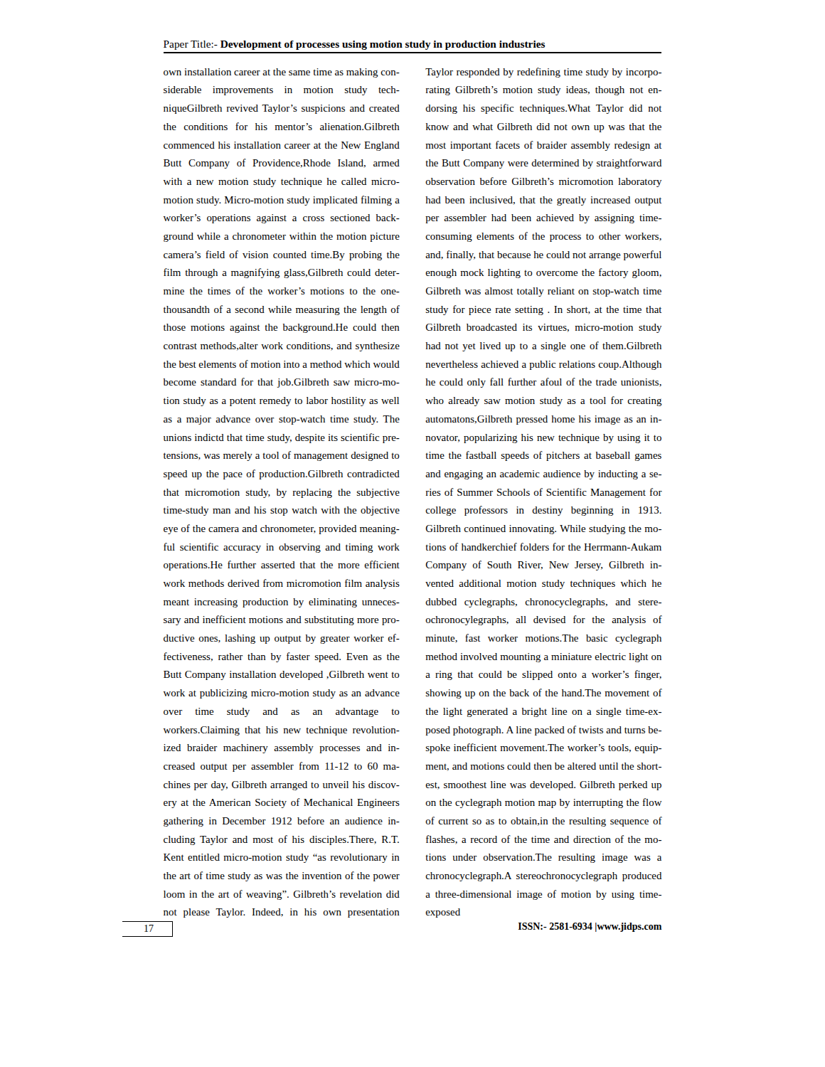Paper Title:- Development of processes using motion study in production industries
own installation career at the same time as making considerable improvements in motion study techniqueGilbreth revived Taylor’s suspicions and created the conditions for his mentor’s alienation.Gilbreth commenced his installation career at the New England Butt Company of Providence,Rhode Island, armed with a new motion study technique he called micro-motion study. Micro-motion study implicated filming a worker’s operations against a cross sectioned background while a chronometer within the motion picture camera’s field of vision counted time.By probing the film through a magnifying glass,Gilbreth could determine the times of the worker’s motions to the one-thousandth of a second while measuring the length of those motions against the background.He could then contrast methods,alter work conditions, and synthesize the best elements of motion into a method which would become standard for that job.Gilbreth saw micro-motion study as a potent remedy to labor hostility as well as a major advance over stop-watch time study. The unions indictd that time study, despite its scientific pretensions, was merely a tool of management designed to speed up the pace of production.Gilbreth contradicted that micromotion study, by replacing the subjective time-study man and his stop watch with the objective eye of the camera and chronometer, provided meaningful scientific accuracy in observing and timing work operations.He further asserted that the more efficient work methods derived from micromotion film analysis meant increasing production by eliminating unnecessary and inefficient motions and substituting more productive ones, lashing up output by greater worker effectiveness, rather than by faster speed. Even as the Butt Company installation developed ,Gilbreth went to work at publicizing micro-motion study as an advance over time study and as an advantage to workers.Claiming that his new technique revolutionized braider machinery assembly processes and increased output per assembler from 11-12 to 60 machines per day, Gilbreth arranged to unveil his discovery at the American Society of Mechanical Engineers gathering in December 1912 before an audience including Taylor and most of his disciples.There, R.T. Kent entitled micro-motion study “as revolutionary in the art of time study as was the invention of the power loom in the art of weaving”. Gilbreth’s revelation did not please Taylor. Indeed, in his own presentation Taylor responded by redefining time study by incorporating Gilbreth’s motion study ideas, though not endorsing his specific techniques.What Taylor did not know and what Gilbreth did not own up was that the most important facets of braider assembly redesign at the Butt Company were determined by straightforward observation before Gilbreth’s micromotion laboratory had been inclusived, that the greatly increased output per assembler had been achieved by assigning time-consuming elements of the process to other workers, and, finally, that because he could not arrange powerful enough mock lighting to overcome the factory gloom, Gilbreth was almost totally reliant on stop-watch time study for piece rate setting . In short, at the time that Gilbreth broadcasted its virtues, micro-motion study had not yet lived up to a single one of them.Gilbreth nevertheless achieved a public relations coup.Although he could only fall further afoul of the trade unionists, who already saw motion study as a tool for creating automatons,Gilbreth pressed home his image as an innovator, popularizing his new technique by using it to time the fastball speeds of pitchers at baseball games and engaging an academic audience by inducting a series of Summer Schools of Scientific Management for college professors in destiny beginning in 1913. Gilbreth continued innovating. While studying the motions of handkerchief folders for the Herrmann-Aukam Company of South River, New Jersey, Gilbreth invented additional motion study techniques which he dubbed cyclegraphs, chronocyclegraphs, and stereochronocylegraphs, all devised for the analysis of minute, fast worker motions.The basic cyclegraph method involved mounting a miniature electric light on a ring that could be slipped onto a worker’s finger, showing up on the back of the hand.The movement of the light generated a bright line on a single time-exposed photograph. A line packed of twists and turns bespoke inefficient movement.The worker’s tools, equipment, and motions could then be altered until the shortest, smoothest line was developed. Gilbreth perked up on the cyclegraph motion map by interrupting the flow of current so as to obtain,in the resulting sequence of flashes, a record of the time and direction of the motions under observation.The resulting image was a chronocyclegraph.A stereochronocyclegraph produced a three-dimensional image of motion by using time-exposed
17 ISSN:- 2581-6934 |www.jidps.com